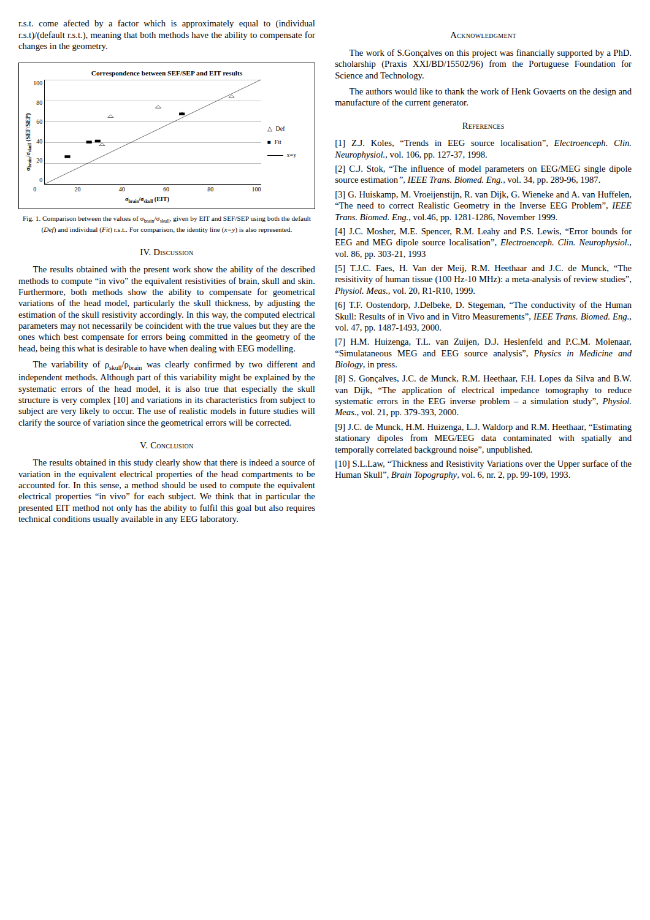r.s.t. come afected by a factor which is approximately equal to (individual r.s.t)/(default r.s.t.), meaning that both methods have the ability to compensate for changes in the geometry.
Correspondence between SEF/SEP and EIT results
σbrain/σskull (SEF/SEP)
100 80 60 40 20 0
0 20 40 60 80 100
σbrain/σskull (EIT)
△Def
■Fit
x=y
Fig. 1. Comparison between the values of σbrain/σskull, given by EIT and SEF/SEP using both the default (Def) and individual (Fit) r.s.t.. For comparison, the identity line (x=y) is also represented.
IV. Discussion
The results obtained with the present work show the ability of the described methods to compute “in vivo” the equivalent resistivities of brain, skull and skin. Furthermore, both methods show the ability to compensate for geometrical variations of the head model, particularly the skull thickness, by adjusting the estimation of the skull resistivity accordingly. In this way, the computed electrical parameters may not necessarily be coincident with the true values but they are the ones which best compensate for errors being committed in the geometry of the head, being this what is desirable to have when dealing with EEG modelling.
The variability of ρskull/ρbrain was clearly confirmed by two different and independent methods. Although part of this variability might be explained by the systematic errors of the head model, it is also true that especially the skull structure is very complex [10] and variations in its characteristics from subject to subject are very likely to occur. The use of realistic models in future studies will clarify the source of variation since the geometrical errors will be corrected.
V. Conclusion
The results obtained in this study clearly show that there is indeed a source of variation in the equivalent electrical properties of the head compartments to be accounted for. In this sense, a method should be used to compute the equivalent electrical properties “in vivo” for each subject. We think that in particular the presented EIT method not only has the ability to fulfil this goal but also requires technical conditions usually available in any EEG laboratory.
Acknowledgment
The work of S.Gonçalves on this project was financially supported by a PhD. scholarship (Praxis XXI/BD/15502/96) from the Portuguese Foundation for Science and Technology.
The authors would like to thank the work of Henk Govaerts on the design and manufacture of the current generator.
References
[1] Z.J. Koles, “Trends in EEG source localisation”, Electroenceph. Clin. Neurophysiol., vol. 106, pp. 127-37, 1998.
[2] C.J. Stok, “The influence of model parameters on EEG/MEG single dipole source estimation”, IEEE Trans. Biomed. Eng., vol. 34, pp. 289-96, 1987.
[3] G. Huiskamp, M. Vroeijenstijn, R. van Dijk, G. Wieneke and A. van Huffelen, “The need to correct Realistic Geometry in the Inverse EEG Problem”, IEEE Trans. Biomed. Eng., vol.46, pp. 1281-1286, November 1999.
[4] J.C. Mosher, M.E. Spencer, R.M. Leahy and P.S. Lewis, “Error bounds for EEG and MEG dipole source localisation”, Electroenceph. Clin. Neurophysiol., vol. 86, pp. 303-21, 1993
[5] T.J.C. Faes, H. Van der Meij, R.M. Heethaar and J.C. de Munck, “The resisitivity of human tissue (100 Hz-10 MHz): a meta-analysis of review studies”, Physiol. Meas., vol. 20, R1-R10, 1999.
[6] T.F. Oostendorp, J.Delbeke, D. Stegeman, “The conductivity of the Human Skull: Results of in Vivo and in Vitro Measurements”, IEEE Trans. Biomed. Eng., vol. 47, pp. 1487-1493, 2000.
[7] H.M. Huizenga, T.L. van Zuijen, D.J. Heslenfeld and P.C.M. Molenaar, “Simulataneous MEG and EEG source analysis”, Physics in Medicine and Biology, in press.
[8] S. Gonçalves, J.C. de Munck, R.M. Heethaar, F.H. Lopes da Silva and B.W. van Dijk, “The application of electrical impedance tomography to reduce systematic errors in the EEG inverse problem – a simulation study”, Physiol. Meas., vol. 21, pp. 379-393, 2000.
[9] J.C. de Munck, H.M. Huizenga, L.J. Waldorp and R.M. Heethaar, “Estimating stationary dipoles from MEG/EEG data contaminated with spatially and temporally correlated background noise”, unpublished.
[10] S.L.Law, “Thickness and Resistivity Variations over the Upper surface of the Human Skull”, Brain Topography, vol. 6, nr. 2, pp. 99-109, 1993.